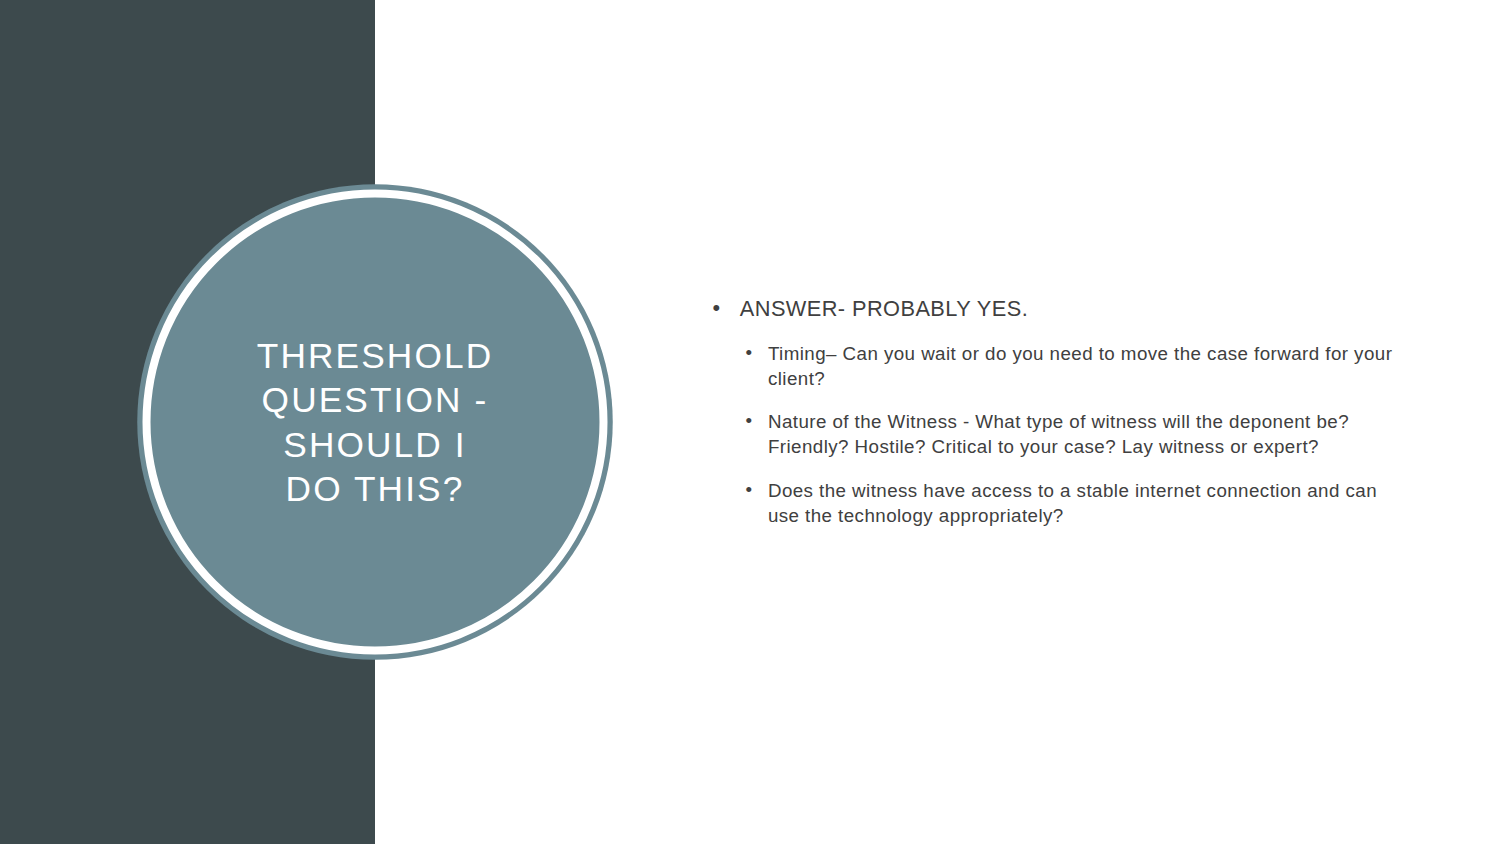Threshold
Question -
Should I
Do This?
ANSWER- PROBABLY YES.
Timing– Can you wait or do you need to move the case forward for your client?
Nature of the Witness - What type of witness will the deponent be? Friendly? Hostile? Critical to your case? Lay witness or expert?
Does the witness have access to a stable internet connection and can use the technology appropriately?